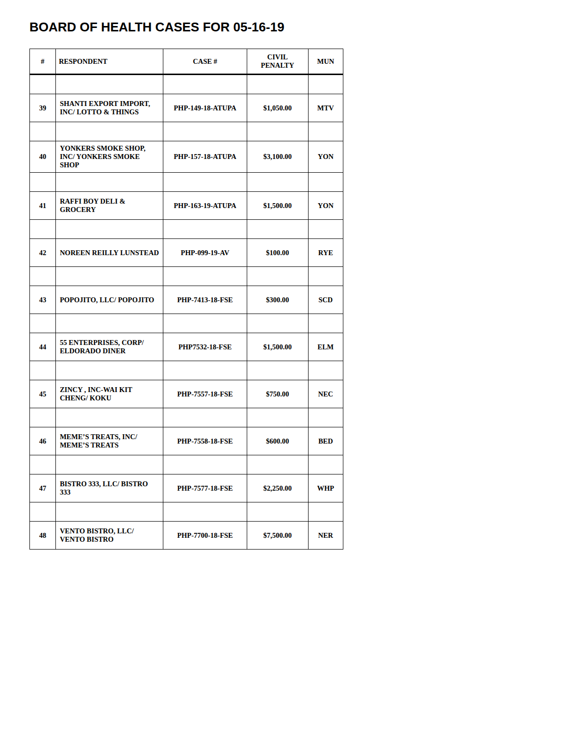BOARD OF HEALTH CASES FOR 05-16-19
| # | RESPONDENT | CASE # | CIVIL PENALTY | MUN |
| --- | --- | --- | --- | --- |
| 39 | SHANTI EXPORT IMPORT, INC/ LOTTO & THINGS | PHP-149-18-ATUPA | $1,050.00 | MTV |
| 40 | YONKERS SMOKE SHOP, INC/ YONKERS SMOKE SHOP | PHP-157-18-ATUPA | $3,100.00 | YON |
| 41 | RAFFI BOY DELI & GROCERY | PHP-163-19-ATUPA | $1,500.00 | YON |
| 42 | NOREEN REILLY LUNSTEAD | PHP-099-19-AV | $100.00 | RYE |
| 43 | POPOJITO, LLC/ POPOJITO | PHP-7413-18-FSE | $300.00 | SCD |
| 44 | 55 ENTERPRISES, CORP/ ELDORADO DINER | PHP7532-18-FSE | $1,500.00 | ELM |
| 45 | ZINCY , INC-WAI KIT CHENG/ KOKU | PHP-7557-18-FSE | $750.00 | NEC |
| 46 | MEME’S TREATS, INC/ MEME’S TREATS | PHP-7558-18-FSE | $600.00 | BED |
| 47 | BISTRO 333, LLC/ BISTRO 333 | PHP-7577-18-FSE | $2,250.00 | WHP |
| 48 | VENTO BISTRO, LLC/ VENTO BISTRO | PHP-7700-18-FSE | $7,500.00 | NER |